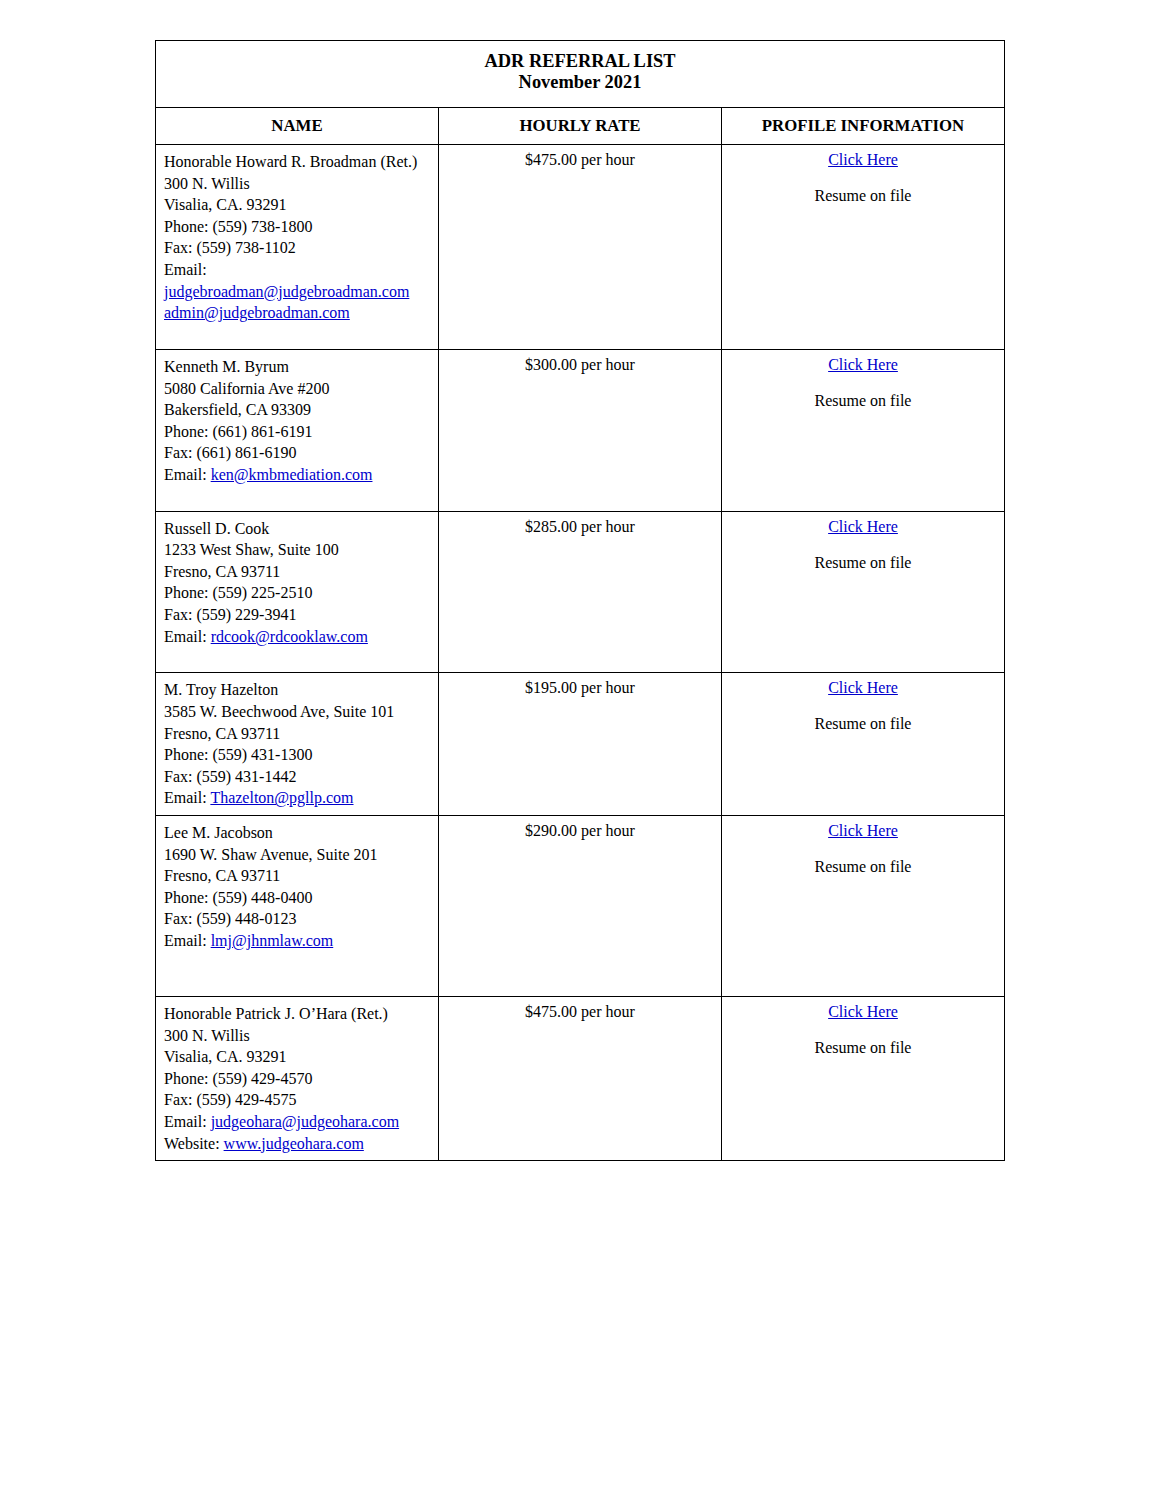| ADR REFERRAL LIST November 2021 |
| NAME | HOURLY RATE | PROFILE INFORMATION |
| Honorable Howard R. Broadman (Ret.) 300 N. Willis Visalia, CA. 93291 Phone: (559) 738-1800 Fax: (559) 738-1102 Email: judgebroadman@judgebroadman.com admin@judgebroadman.com | $475.00 per hour | Click Here Resume on file |
| Kenneth M. Byrum 5080 California Ave #200 Bakersfield, CA 93309 Phone: (661) 861-6191 Fax: (661) 861-6190 Email: ken@kmbmediation.com | $300.00 per hour | Click Here Resume on file |
| Russell D. Cook 1233 West Shaw, Suite 100 Fresno, CA 93711 Phone: (559) 225-2510 Fax: (559) 229-3941 Email: rdcook@rdcooklaw.com | $285.00 per hour | Click Here Resume on file |
| M. Troy Hazelton 3585 W. Beechwood Ave, Suite 101 Fresno, CA 93711 Phone: (559) 431-1300 Fax: (559) 431-1442 Email: Thazelton@pgllp.com | $195.00 per hour | Click Here Resume on file |
| Lee M. Jacobson 1690 W. Shaw Avenue, Suite 201 Fresno, CA 93711 Phone: (559) 448-0400 Fax: (559) 448-0123 Email: lmj@jhnmlaw.com | $290.00 per hour | Click Here Resume on file |
| Honorable Patrick J. O’Hara (Ret.) 300 N. Willis Visalia, CA. 93291 Phone: (559) 429-4570 Fax: (559) 429-4575 Email: judgeohara@judgeohara.com Website: www.judgeohara.com | $475.00 per hour | Click Here Resume on file |